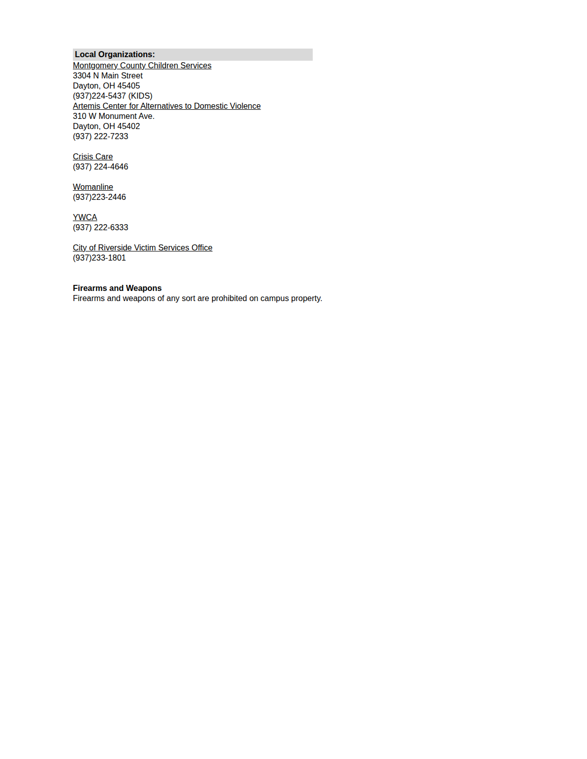Local Organizations:
Montgomery County Children Services 3304 N Main Street Dayton, OH 45405 (937)224-5437 (KIDS)
Artemis Center for Alternatives to Domestic Violence 310 W Monument Ave. Dayton, OH 45402 (937) 222-7233
Crisis Care (937) 224-4646
Womanline (937)223-2446
YWCA (937) 222-6333
City of Riverside Victim Services Office (937)233-1801
Firearms and Weapons
Firearms and weapons of any sort are prohibited on campus property.